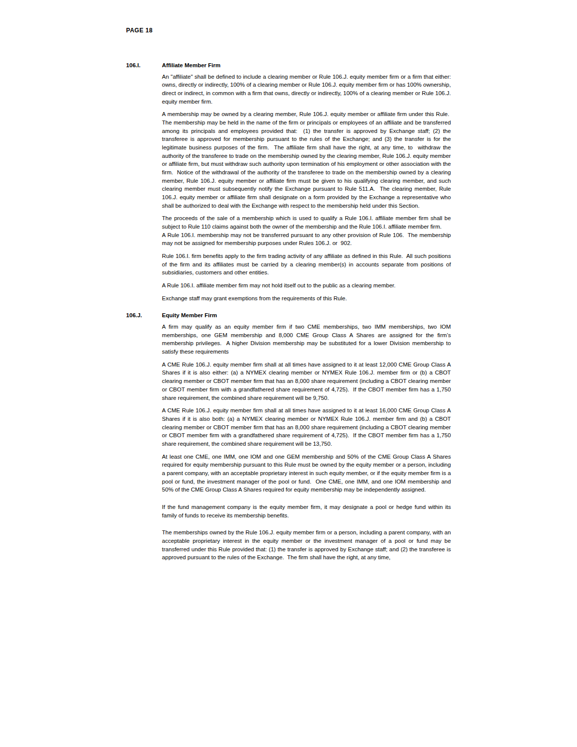PAGE 18
106.I. Affiliate Member Firm
An "affiliate" shall be defined to include a clearing member or Rule 106.J. equity member firm or a firm that either: owns, directly or indirectly, 100% of a clearing member or Rule 106.J. equity member firm or has 100% ownership, direct or indirect, in common with a firm that owns, directly or indirectly, 100% of a clearing member or Rule 106.J. equity member firm.
A membership may be owned by a clearing member, Rule 106.J. equity member or affiliate firm under this Rule. The membership may be held in the name of the firm or principals or employees of an affiliate and be transferred among its principals and employees provided that: (1) the transfer is approved by Exchange staff; (2) the transferee is approved for membership pursuant to the rules of the Exchange; and (3) the transfer is for the legitimate business purposes of the firm. The affiliate firm shall have the right, at any time, to withdraw the authority of the transferee to trade on the membership owned by the clearing member, Rule 106.J. equity member or affiliate firm, but must withdraw such authority upon termination of his employment or other association with the firm. Notice of the withdrawal of the authority of the transferee to trade on the membership owned by a clearing member, Rule 106.J. equity member or affiliate firm must be given to his qualifying clearing member, and such clearing member must subsequently notify the Exchange pursuant to Rule 511.A. The clearing member, Rule 106.J. equity member or affiliate firm shall designate on a form provided by the Exchange a representative who shall be authorized to deal with the Exchange with respect to the membership held under this Section.
The proceeds of the sale of a membership which is used to qualify a Rule 106.I. affiliate member firm shall be subject to Rule 110 claims against both the owner of the membership and the Rule 106.I. affiliate member firm.
A Rule 106.I. membership may not be transferred pursuant to any other provision of Rule 106. The membership may not be assigned for membership purposes under Rules 106.J. or 902.
Rule 106.I. firm benefits apply to the firm trading activity of any affiliate as defined in this Rule. All such positions of the firm and its affiliates must be carried by a clearing member(s) in accounts separate from positions of subsidiaries, customers and other entities.
A Rule 106.I. affiliate member firm may not hold itself out to the public as a clearing member.
Exchange staff may grant exemptions from the requirements of this Rule.
106.J. Equity Member Firm
A firm may qualify as an equity member firm if two CME memberships, two IMM memberships, two IOM memberships, one GEM membership and 8,000 CME Group Class A Shares are assigned for the firm’s membership privileges. A higher Division membership may be substituted for a lower Division membership to satisfy these requirements
A CME Rule 106.J. equity member firm shall at all times have assigned to it at least 12,000 CME Group Class A Shares if it is also either: (a) a NYMEX clearing member or NYMEX Rule 106.J. member firm or (b) a CBOT clearing member or CBOT member firm that has an 8,000 share requirement (including a CBOT clearing member or CBOT member firm with a grandfathered share requirement of 4,725). If the CBOT member firm has a 1,750 share requirement, the combined share requirement will be 9,750.
A CME Rule 106.J. equity member firm shall at all times have assigned to it at least 16,000 CME Group Class A Shares if it is also both: (a) a NYMEX clearing member or NYMEX Rule 106.J. member firm and (b) a CBOT clearing member or CBOT member firm that has an 8,000 share requirement (including a CBOT clearing member or CBOT member firm with a grandfathered share requirement of 4,725). If the CBOT member firm has a 1,750 share requirement, the combined share requirement will be 13,750.
At least one CME, one IMM, one IOM and one GEM membership and 50% of the CME Group Class A Shares required for equity membership pursuant to this Rule must be owned by the equity member or a person, including a parent company, with an acceptable proprietary interest in such equity member, or if the equity member firm is a pool or fund, the investment manager of the pool or fund. One CME, one IMM, and one IOM membership and 50% of the CME Group Class A Shares required for equity membership may be independently assigned.
If the fund management company is the equity member firm, it may designate a pool or hedge fund within its family of funds to receive its membership benefits.
The memberships owned by the Rule 106.J. equity member firm or a person, including a parent company, with an acceptable proprietary interest in the equity member or the investment manager of a pool or fund may be transferred under this Rule provided that: (1) the transfer is approved by Exchange staff; and (2) the transferee is approved pursuant to the rules of the Exchange. The firm shall have the right, at any time,